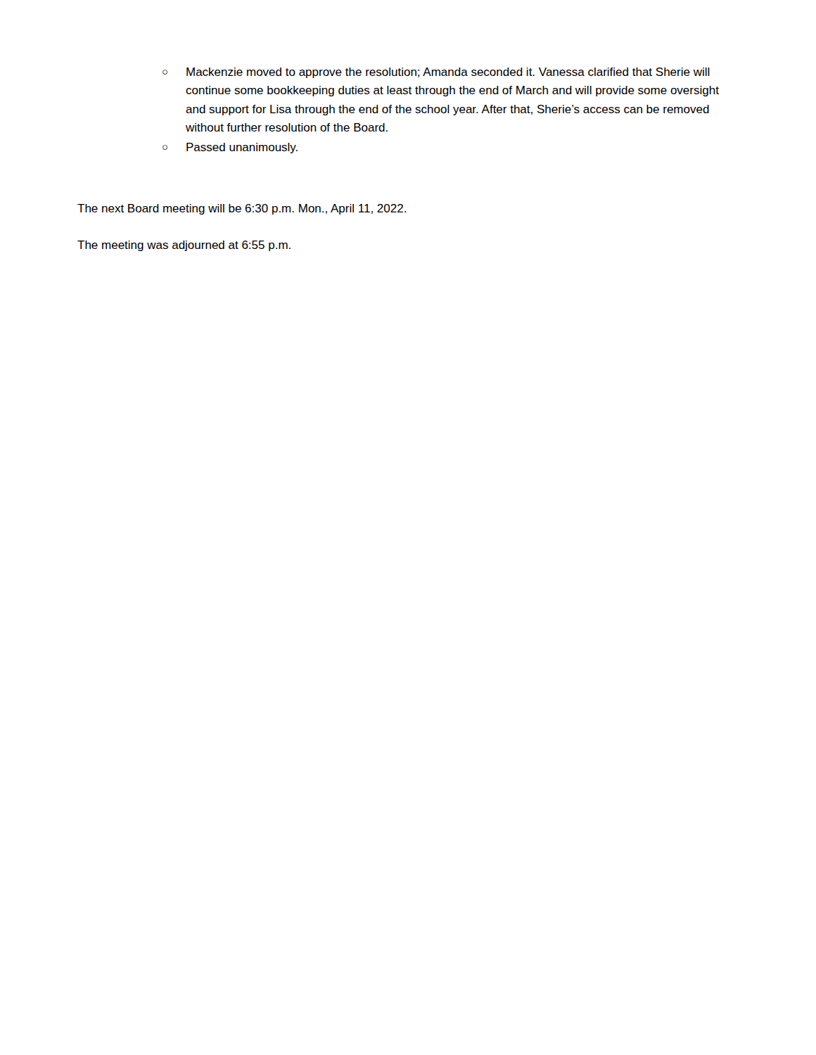Mackenzie moved to approve the resolution; Amanda seconded it. Vanessa clarified that Sherie will continue some bookkeeping duties at least through the end of March and will provide some oversight and support for Lisa through the end of the school year. After that, Sherie’s access can be removed without further resolution of the Board.
Passed unanimously.
The next Board meeting will be 6:30 p.m. Mon., April 11, 2022.
The meeting was adjourned at 6:55 p.m.